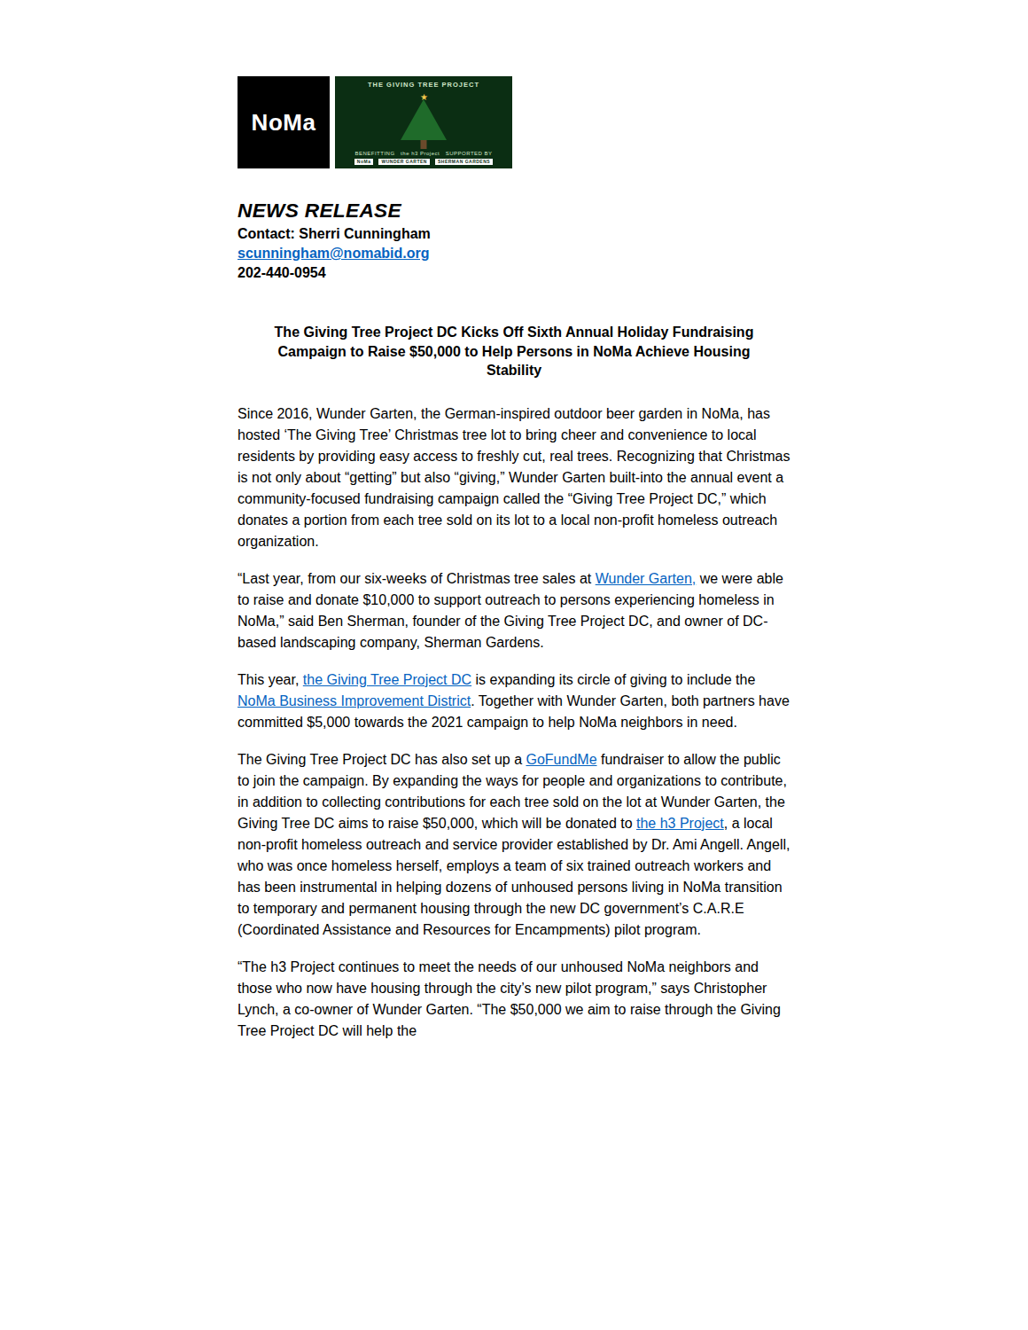No Ma
THE GIVING TREE PROJECT
★
BENEFITTING the h3 Project SUPPORTED BY
NoMa WUNDER GARTEN SHERMAN GARDENS
NEWS RELEASE
Contact: Sherri Cunningham
scunningham@nomabid.org
202-440-0954
The Giving Tree Project DC Kicks Off Sixth Annual Holiday Fundraising Campaign to Raise $50,000 to Help Persons in NoMa Achieve Housing Stability
Since 2016, Wunder Garten, the German-inspired outdoor beer garden in NoMa, has hosted ‘The Giving Tree’ Christmas tree lot to bring cheer and convenience to local residents by providing easy access to freshly cut, real trees. Recognizing that Christmas is not only about “getting” but also “giving,” Wunder Garten built-into the annual event a community-focused fundraising campaign called the “Giving Tree Project DC,” which donates a portion from each tree sold on its lot to a local non-profit homeless outreach organization.
“Last year, from our six-weeks of Christmas tree sales at Wunder Garten, we were able to raise and donate $10,000 to support outreach to persons experiencing homeless in NoMa,” said Ben Sherman, founder of the Giving Tree Project DC, and owner of DC-based landscaping company, Sherman Gardens.
This year, the Giving Tree Project DC is expanding its circle of giving to include the NoMa Business Improvement District. Together with Wunder Garten, both partners have committed $5,000 towards the 2021 campaign to help NoMa neighbors in need.
The Giving Tree Project DC has also set up a GoFundMe fundraiser to allow the public to join the campaign. By expanding the ways for people and organizations to contribute, in addition to collecting contributions for each tree sold on the lot at Wunder Garten, the Giving Tree DC aims to raise $50,000, which will be donated to the h3 Project, a local non-profit homeless outreach and service provider established by Dr. Ami Angell. Angell, who was once homeless herself, employs a team of six trained outreach workers and has been instrumental in helping dozens of unhoused persons living in NoMa transition to temporary and permanent housing through the new DC government’s C.A.R.E (Coordinated Assistance and Resources for Encampments) pilot program.
“The h3 Project continues to meet the needs of our unhoused NoMa neighbors and those who now have housing through the city’s new pilot program,” says Christopher Lynch, a co-owner of Wunder Garten. “The $50,000 we aim to raise through the Giving Tree Project DC will help the